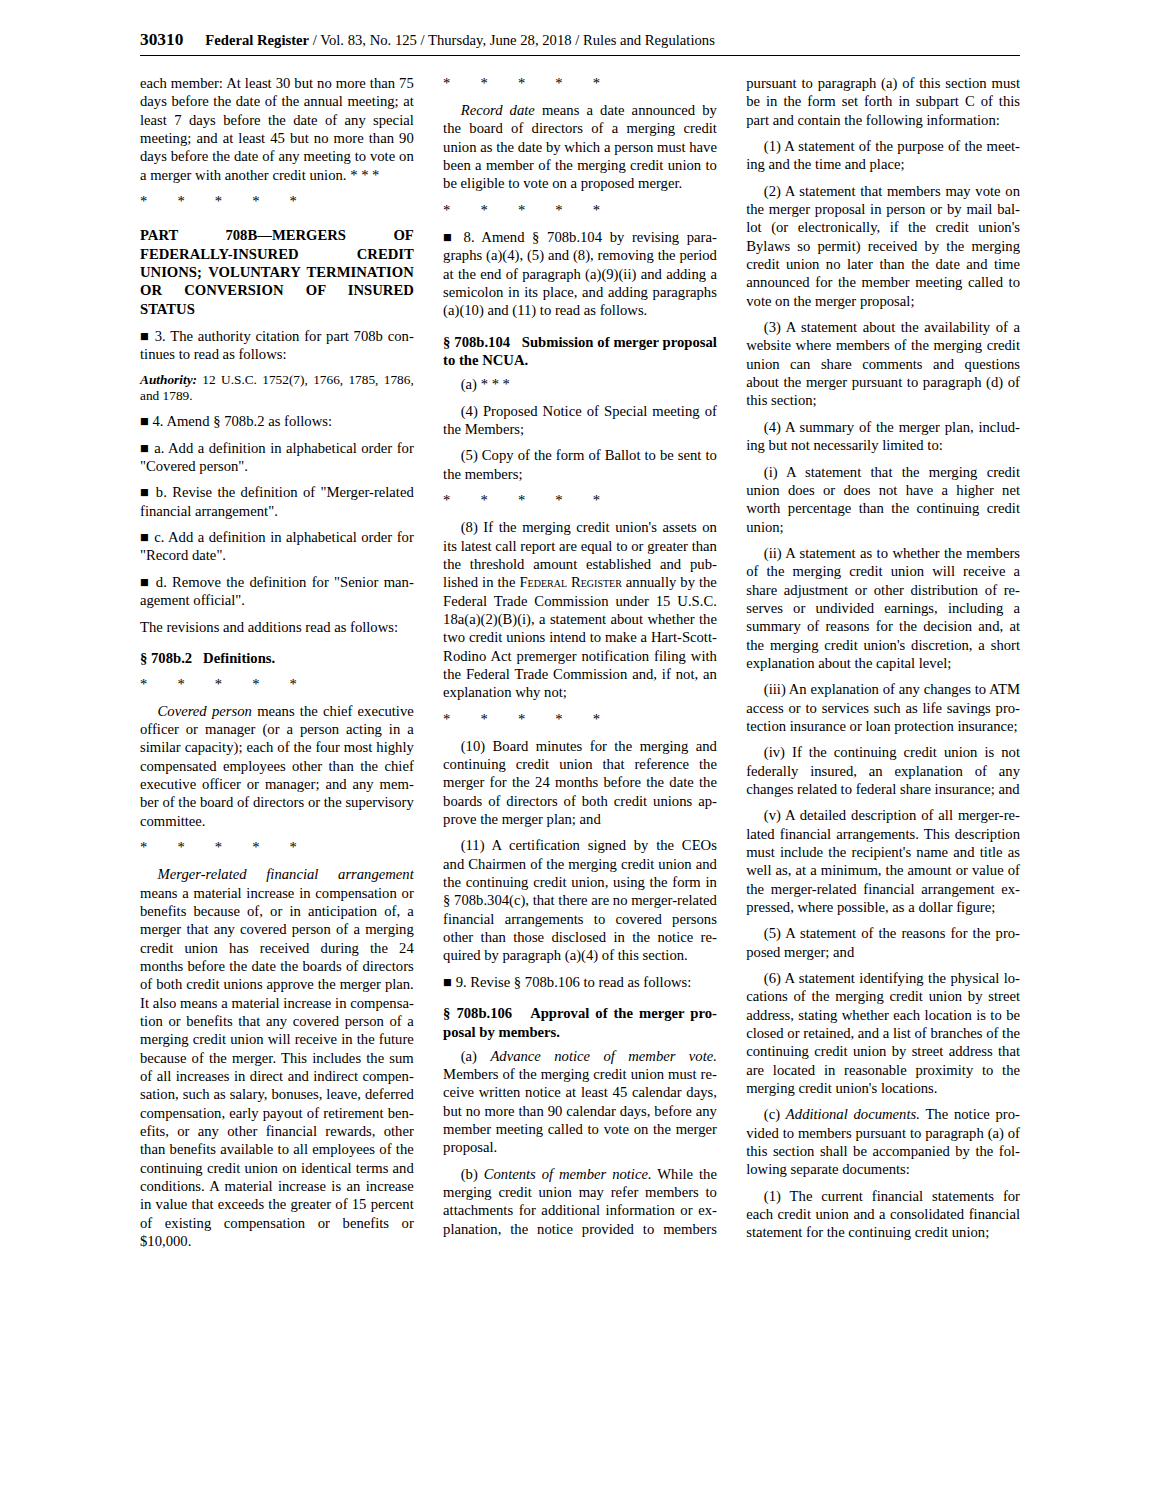30310 Federal Register / Vol. 83, No. 125 / Thursday, June 28, 2018 / Rules and Regulations
each member: At least 30 but no more than 75 days before the date of the annual meeting; at least 7 days before the date of any special meeting; and at least 45 but no more than 90 days before the date of any meeting to vote on a merger with another credit union. * * *
* * * * *
PART 708b—MERGERS OF FEDERALLY-INSURED CREDIT UNIONS; VOLUNTARY TERMINATION OR CONVERSION OF INSURED STATUS
3. The authority citation for part 708b continues to read as follows:
Authority: 12 U.S.C. 1752(7), 1766, 1785, 1786, and 1789.
4. Amend § 708b.2 as follows:
a. Add a definition in alphabetical order for "Covered person".
b. Revise the definition of "Merger-related financial arrangement".
c. Add a definition in alphabetical order for "Record date".
d. Remove the definition for "Senior management official".
The revisions and additions read as follows:
§ 708b.2 Definitions.
* * * * *
Covered person means the chief executive officer or manager (or a person acting in a similar capacity); each of the four most highly compensated employees other than the chief executive officer or manager; and any member of the board of directors or the supervisory committee.
* * * * *
Merger-related financial arrangement means a material increase in compensation or benefits because of, or in anticipation of, a merger that any covered person of a merging credit union has received during the 24 months before the date the boards of directors of both credit unions approve the merger plan. It also means a material increase in compensation or benefits that any covered person of a merging credit union will receive in the future because of the merger. This includes the sum of all increases in direct and indirect compensation, such as salary, bonuses, leave, deferred compensation, early payout of retirement benefits, or any other financial rewards, other than benefits available to all employees of the continuing credit union on identical terms and conditions. A material increase is an increase in value that exceeds the greater of 15 percent of existing compensation or benefits or $10,000.
* * * * *
Record date means a date announced by the board of directors of a merging credit union as the date by which a person must have been a member of the merging credit union to be eligible to vote on a proposed merger.
* * * * *
8. Amend § 708b.104 by revising paragraphs (a)(4), (5) and (8), removing the period at the end of paragraph (a)(9)(ii) and adding a semicolon in its place, and adding paragraphs (a)(10) and (11) to read as follows.
§ 708b.104 Submission of merger proposal to the NCUA.
(a) * * *
(4) Proposed Notice of Special meeting of the Members;
(5) Copy of the form of Ballot to be sent to the members;
* * * * *
(8) If the merging credit union's assets on its latest call report are equal to or greater than the threshold amount established and published in the Federal Register annually by the Federal Trade Commission under 15 U.S.C. 18a(a)(2)(B)(i), a statement about whether the two credit unions intend to make a Hart-Scott-Rodino Act premerger notification filing with the Federal Trade Commission and, if not, an explanation why not;
* * * * *
(10) Board minutes for the merging and continuing credit union that reference the merger for the 24 months before the date the boards of directors of both credit unions approve the merger plan; and
(11) A certification signed by the CEOs and Chairmen of the merging credit union and the continuing credit union, using the form in § 708b.304(c), that there are no merger-related financial arrangements to covered persons other than those disclosed in the notice required by paragraph (a)(4) of this section.
9. Revise § 708b.106 to read as follows:
§ 708b.106 Approval of the merger proposal by members.
(a) Advance notice of member vote. Members of the merging credit union must receive written notice at least 45 calendar days, but no more than 90 calendar days, before any member meeting called to vote on the merger proposal.
(b) Contents of member notice. While the merging credit union may refer members to attachments for additional information or explanation, the notice provided to members pursuant to paragraph (a) of this section must be in the form set forth in subpart C of this part and contain the following information:
(1) A statement of the purpose of the meeting and the time and place;
(2) A statement that members may vote on the merger proposal in person or by mail ballot (or electronically, if the credit union's Bylaws so permit) received by the merging credit union no later than the date and time announced for the member meeting called to vote on the merger proposal;
(3) A statement about the availability of a website where members of the merging credit union can share comments and questions about the merger pursuant to paragraph (d) of this section;
(4) A summary of the merger plan, including but not necessarily limited to:
(i) A statement that the merging credit union does or does not have a higher net worth percentage than the continuing credit union;
(ii) A statement as to whether the members of the merging credit union will receive a share adjustment or other distribution of reserves or undivided earnings, including a summary of reasons for the decision and, at the merging credit union's discretion, a short explanation about the capital level;
(iii) An explanation of any changes to ATM access or to services such as life savings protection insurance or loan protection insurance;
(iv) If the continuing credit union is not federally insured, an explanation of any changes related to federal share insurance; and
(v) A detailed description of all merger-related financial arrangements. This description must include the recipient's name and title as well as, at a minimum, the amount or value of the merger-related financial arrangement expressed, where possible, as a dollar figure;
(5) A statement of the reasons for the proposed merger; and
(6) A statement identifying the physical locations of the merging credit union by street address, stating whether each location is to be closed or retained, and a list of branches of the continuing credit union by street address that are located in reasonable proximity to the merging credit union's locations.
(c) Additional documents. The notice provided to members pursuant to paragraph (a) of this section shall be accompanied by the following separate documents:
(1) The current financial statements for each credit union and a consolidated financial statement for the continuing credit union;